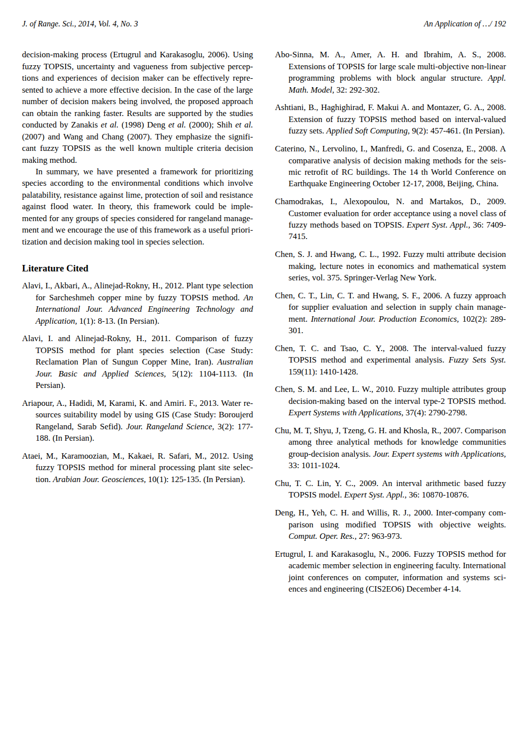J. of Range. Sci., 2014, Vol. 4, No. 3 An Application of …/ 192
decision-making process (Ertugrul and Karakasoglu, 2006). Using fuzzy TOPSIS, uncertainty and vagueness from subjective perceptions and experiences of decision maker can be effectively represented to achieve a more effective decision. In the case of the large number of decision makers being involved, the proposed approach can obtain the ranking faster. Results are supported by the studies conducted by Zanakis et al. (1998) Deng et al. (2000); Shih et al. (2007) and Wang and Chang (2007). They emphasize the significant fuzzy TOPSIS as the well known multiple criteria decision making method.
In summary, we have presented a framework for prioritizing species according to the environmental conditions which involve palatability, resistance against lime, protection of soil and resistance against flood water. In theory, this framework could be implemented for any groups of species considered for rangeland management and we encourage the use of this framework as a useful prioritization and decision making tool in species selection.
Literature Cited
Alavi, I., Akbari, A., Alinejad-Rokny, H., 2012. Plant type selection for Sarcheshmeh copper mine by fuzzy TOPSIS method. An International Jour. Advanced Engineering Technology and Application, 1(1): 8-13. (In Persian).
Alavi, I. and Alinejad-Rokny, H., 2011. Comparison of fuzzy TOPSIS method for plant species selection (Case Study: Reclamation Plan of Sungun Copper Mine, Iran). Australian Jour. Basic and Applied Sciences, 5(12): 1104-1113. (In Persian).
Ariapour, A., Hadidi, M, Karami, K. and Amiri. F., 2013. Water resources suitability model by using GIS (Case Study: Boroujerd Rangeland, Sarab Sefid). Jour. Rangeland Science, 3(2): 177-188. (In Persian).
Ataei, M., Karamoozian, M., Kakaei, R. Safari, M., 2012. Using fuzzy TOPSIS method for mineral processing plant site selection. Arabian Jour. Geosciences, 10(1): 125-135. (In Persian).
Abo-Sinna, M. A., Amer, A. H. and Ibrahim, A. S., 2008. Extensions of TOPSIS for large scale multi-objective non-linear programming problems with block angular structure. Appl. Math. Model, 32: 292-302.
Ashtiani, B., Haghighirad, F. Makui A. and Montazer, G. A., 2008. Extension of fuzzy TOPSIS method based on interval-valued fuzzy sets. Applied Soft Computing, 9(2): 457-461. (In Persian).
Caterino, N., Lervolino, I., Manfredi, G. and Cosenza, E., 2008. A comparative analysis of decision making methods for the seismic retrofit of RC buildings. The 14 th World Conference on Earthquake Engineering October 12-17, 2008, Beijing, China.
Chamodrakas, I., Alexopoulou, N. and Martakos, D., 2009. Customer evaluation for order acceptance using a novel class of fuzzy methods based on TOPSIS. Expert Syst. Appl., 36: 7409-7415.
Chen, S. J. and Hwang, C. L., 1992. Fuzzy multi attribute decision making, lecture notes in economics and mathematical system series, vol. 375. Springer-Verlag New York.
Chen, C. T., Lin, C. T. and Hwang, S. F., 2006. A fuzzy approach for supplier evaluation and selection in supply chain management. International Jour. Production Economics, 102(2): 289-301.
Chen, T. C. and Tsao, C. Y., 2008. The interval-valued fuzzy TOPSIS method and experimental analysis. Fuzzy Sets Syst. 159(11): 1410-1428.
Chen, S. M. and Lee, L. W., 2010. Fuzzy multiple attributes group decision-making based on the interval type-2 TOPSIS method. Expert Systems with Applications, 37(4): 2790-2798.
Chu, M. T, Shyu, J, Tzeng, G. H. and Khosla, R., 2007. Comparison among three analytical methods for knowledge communities group-decision analysis. Jour. Expert systems with Applications, 33: 1011-1024.
Chu, T. C. Lin, Y. C., 2009. An interval arithmetic based fuzzy TOPSIS model. Expert Syst. Appl., 36: 10870-10876.
Deng, H., Yeh, C. H. and Willis, R. J., 2000. Inter-company comparison using modified TOPSIS with objective weights. Comput. Oper. Res., 27: 963-973.
Ertugrul, I. and Karakasoglu, N., 2006. Fuzzy TOPSIS method for academic member selection in engineering faculty. International joint conferences on computer, information and systems sciences and engineering (CIS2EO6) December 4-14.